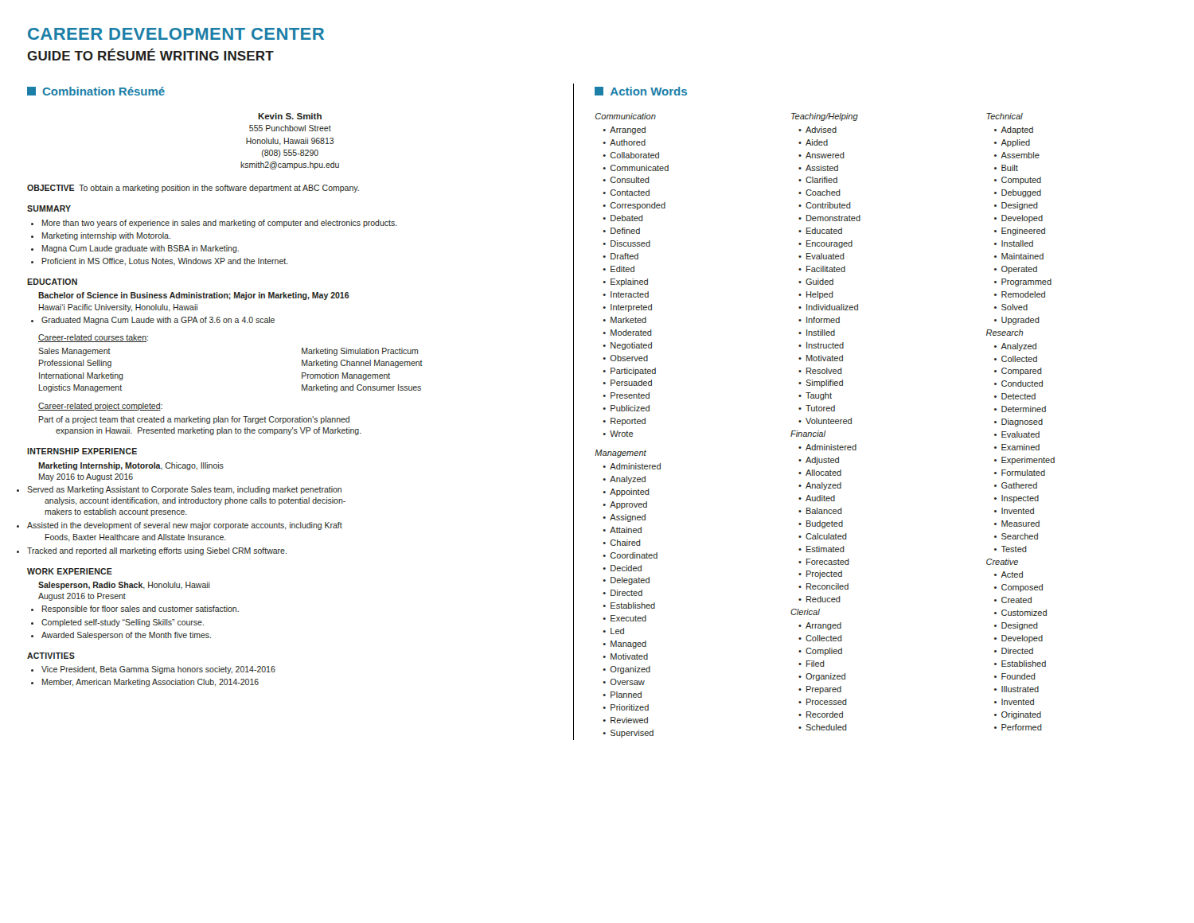Career Development Center
Guide to Résumé Writing Insert
Combination Résumé
Kevin S. Smith
555 Punchbowl Street
Honolulu, Hawaii 96813
(808) 555-8290
ksmith2@campus.hpu.edu
Objective To obtain a marketing position in the software department at ABC Company.
Summary
More than two years of experience in sales and marketing of computer and electronics products.
Marketing internship with Motorola.
Magna Cum Laude graduate with BSBA in Marketing.
Proficient in MS Office, Lotus Notes, Windows XP and the Internet.
Education
Bachelor of Science in Business Administration; Major in Marketing, May 2016
Hawai‘i Pacific University, Honolulu, Hawaii
Graduated Magna Cum Laude with a GPA of 3.6 on a 4.0 scale
Career-related courses taken:
| Sales Management | Marketing Simulation Practicum |
| Professional Selling | Marketing Channel Management |
| International Marketing | Promotion Management |
| Logistics Management | Marketing and Consumer Issues |
Career-related project completed:
Part of a project team that created a marketing plan for Target Corporation's planned expansion in Hawaii. Presented marketing plan to the company's VP of Marketing.
Internship Experience
Marketing Internship, Motorola, Chicago, Illinois
May 2016 to August 2016
Served as Marketing Assistant to Corporate Sales team, including market penetration analysis, account identification, and introductory phone calls to potential decision- makers to establish account presence.
Assisted in the development of several new major corporate accounts, including Kraft Foods, Baxter Healthcare and Allstate Insurance.
Tracked and reported all marketing efforts using Siebel CRM software.
Work Experience
Salesperson, Radio Shack, Honolulu, Hawaii
August 2016 to Present
Responsible for floor sales and customer satisfaction.
Completed self-study “Selling Skills” course.
Awarded Salesperson of the Month five times.
Activities
Vice President, Beta Gamma Sigma honors society, 2014-2016
Member, American Marketing Association Club, 2014-2016
Action Words
Communication
Arranged
Authored
Collaborated
Communicated
Consulted
Contacted
Corresponded
Debated
Defined
Discussed
Drafted
Edited
Explained
Interacted
Interpreted
Marketed
Moderated
Negotiated
Observed
Participated
Persuaded
Presented
Publicized
Reported
Wrote
Management
Administered
Analyzed
Appointed
Approved
Assigned
Attained
Chaired
Coordinated
Decided
Delegated
Directed
Established
Executed
Led
Managed
Motivated
Organized
Oversaw
Planned
Prioritized
Reviewed
Supervised
Teaching/Helping
Advised
Aided
Answered
Assisted
Clarified
Coached
Contributed
Demonstrated
Educated
Encouraged
Evaluated
Facilitated
Guided
Helped
Individualized
Informed
Instilled
Instructed
Motivated
Resolved
Simplified
Taught
Tutored
Volunteered
Financial
Administered
Adjusted
Allocated
Analyzed
Audited
Balanced
Budgeted
Calculated
Estimated
Forecasted
Projected
Reconciled
Reduced
Clerical
Arranged
Collected
Complied
Filed
Organized
Prepared
Processed
Recorded
Scheduled
Technical
Adapted
Applied
Assemble
Built
Computed
Debugged
Designed
Developed
Engineered
Installed
Maintained
Operated
Programmed
Remodeled
Solved
Upgraded
Research
Analyzed
Collected
Compared
Conducted
Detected
Determined
Diagnosed
Evaluated
Examined
Experimented
Formulated
Gathered
Inspected
Invented
Measured
Searched
Tested
Creative
Acted
Composed
Created
Customized
Designed
Developed
Directed
Established
Founded
Illustrated
Invented
Originated
Performed